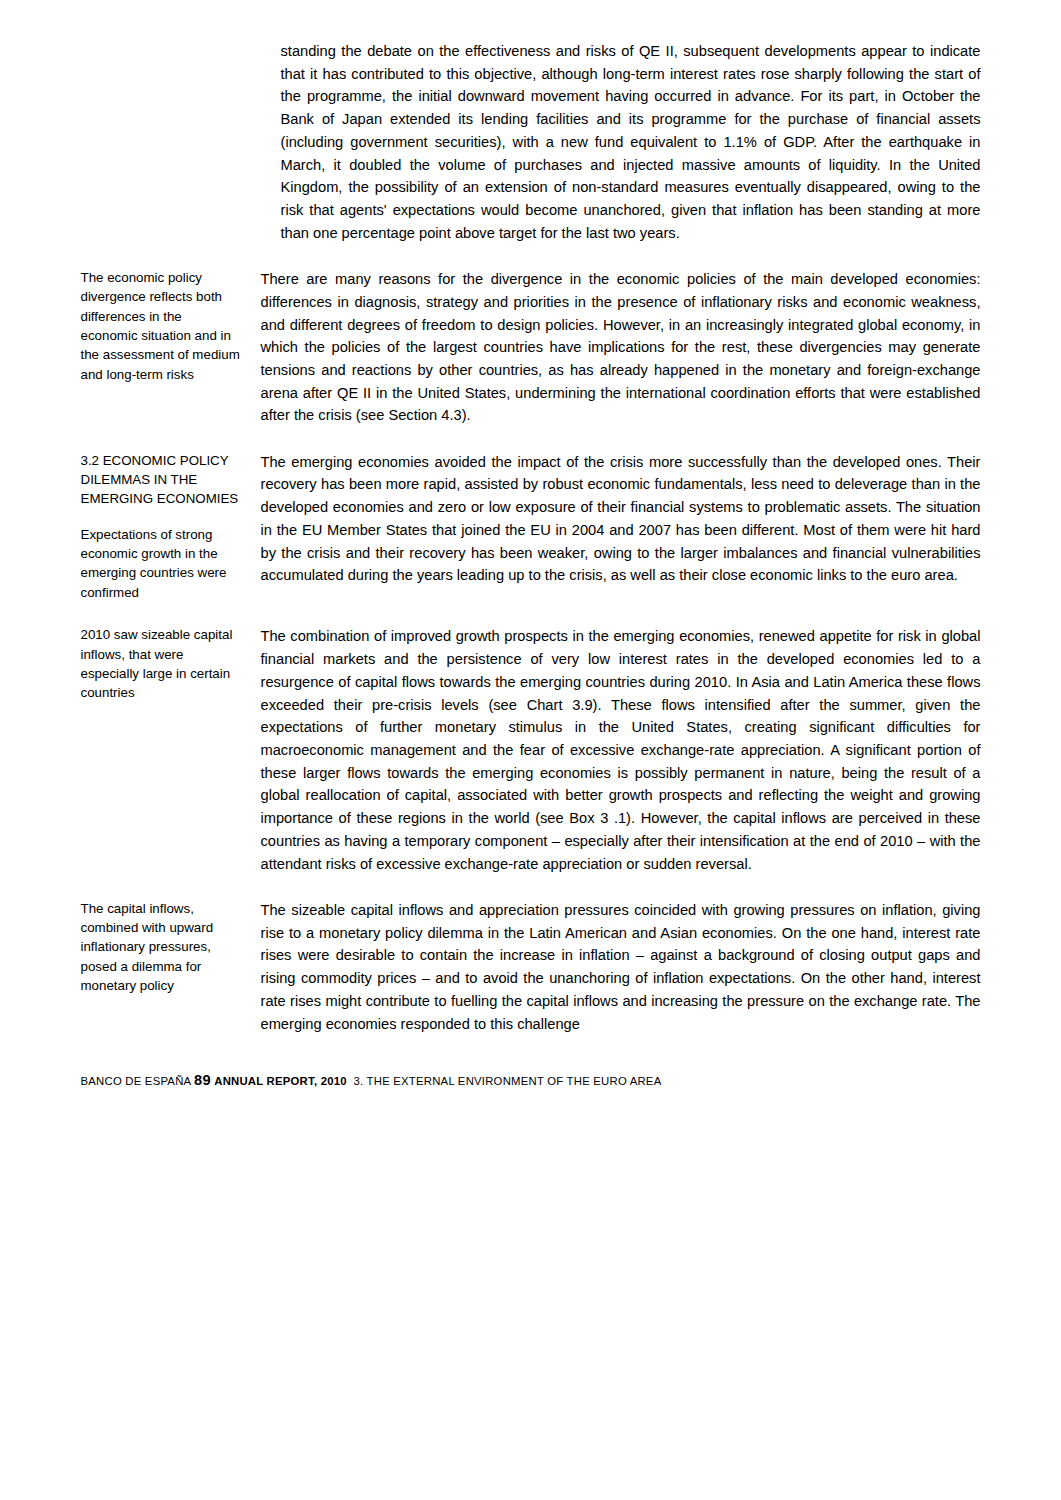standing the debate on the effectiveness and risks of QE II, subsequent developments appear to indicate that it has contributed to this objective, although long-term interest rates rose sharply following the start of the programme, the initial downward movement having occurred in advance. For its part, in October the Bank of Japan extended its lending facilities and its programme for the purchase of financial assets (including government securities), with a new fund equivalent to 1.1% of GDP. After the earthquake in March, it doubled the volume of purchases and injected massive amounts of liquidity. In the United Kingdom, the possibility of an extension of non-standard measures eventually disappeared, owing to the risk that agents' expectations would become unanchored, given that inflation has been standing at more than one percentage point above target for the last two years.
The economic policy divergence reflects both differences in the economic situation and in the assessment of medium and long-term risks
There are many reasons for the divergence in the economic policies of the main developed economies: differences in diagnosis, strategy and priorities in the presence of inflationary risks and economic weakness, and different degrees of freedom to design policies. However, in an increasingly integrated global economy, in which the policies of the largest countries have implications for the rest, these divergencies may generate tensions and reactions by other countries, as has already happened in the monetary and foreign-exchange arena after QE II in the United States, undermining the international coordination efforts that were established after the crisis (see Section 4.3).
3.2 ECONOMIC POLICY DILEMMAS IN THE EMERGING ECONOMIES
Expectations of strong economic growth in the emerging countries were confirmed
The emerging economies avoided the impact of the crisis more successfully than the developed ones. Their recovery has been more rapid, assisted by robust economic fundamentals, less need to deleverage than in the developed economies and zero or low exposure of their financial systems to problematic assets. The situation in the EU Member States that joined the EU in 2004 and 2007 has been different. Most of them were hit hard by the crisis and their recovery has been weaker, owing to the larger imbalances and financial vulnerabilities accumulated during the years leading up to the crisis, as well as their close economic links to the euro area.
2010 saw sizeable capital inflows, that were especially large in certain countries
The combination of improved growth prospects in the emerging economies, renewed appetite for risk in global financial markets and the persistence of very low interest rates in the developed economies led to a resurgence of capital flows towards the emerging countries during 2010. In Asia and Latin America these flows exceeded their pre-crisis levels (see Chart 3.9). These flows intensified after the summer, given the expectations of further monetary stimulus in the United States, creating significant difficulties for macroeconomic management and the fear of excessive exchange-rate appreciation. A significant portion of these larger flows towards the emerging economies is possibly permanent in nature, being the result of a global reallocation of capital, associated with better growth prospects and reflecting the weight and growing importance of these regions in the world (see Box 3 .1). However, the capital inflows are perceived in these countries as having a temporary component – especially after their intensification at the end of 2010 – with the attendant risks of excessive exchange-rate appreciation or sudden reversal.
The capital inflows, combined with upward inflationary pressures, posed a dilemma for monetary policy
The sizeable capital inflows and appreciation pressures coincided with growing pressures on inflation, giving rise to a monetary policy dilemma in the Latin American and Asian economies. On the one hand, interest rate rises were desirable to contain the increase in inflation – against a background of closing output gaps and rising commodity prices – and to avoid the unanchoring of inflation expectations. On the other hand, interest rate rises might contribute to fuelling the capital inflows and increasing the pressure on the exchange rate. The emerging economies responded to this challenge
BANCO DE ESPAÑA 89 ANNUAL REPORT, 2010 3. THE EXTERNAL ENVIRONMENT OF THE EURO AREA